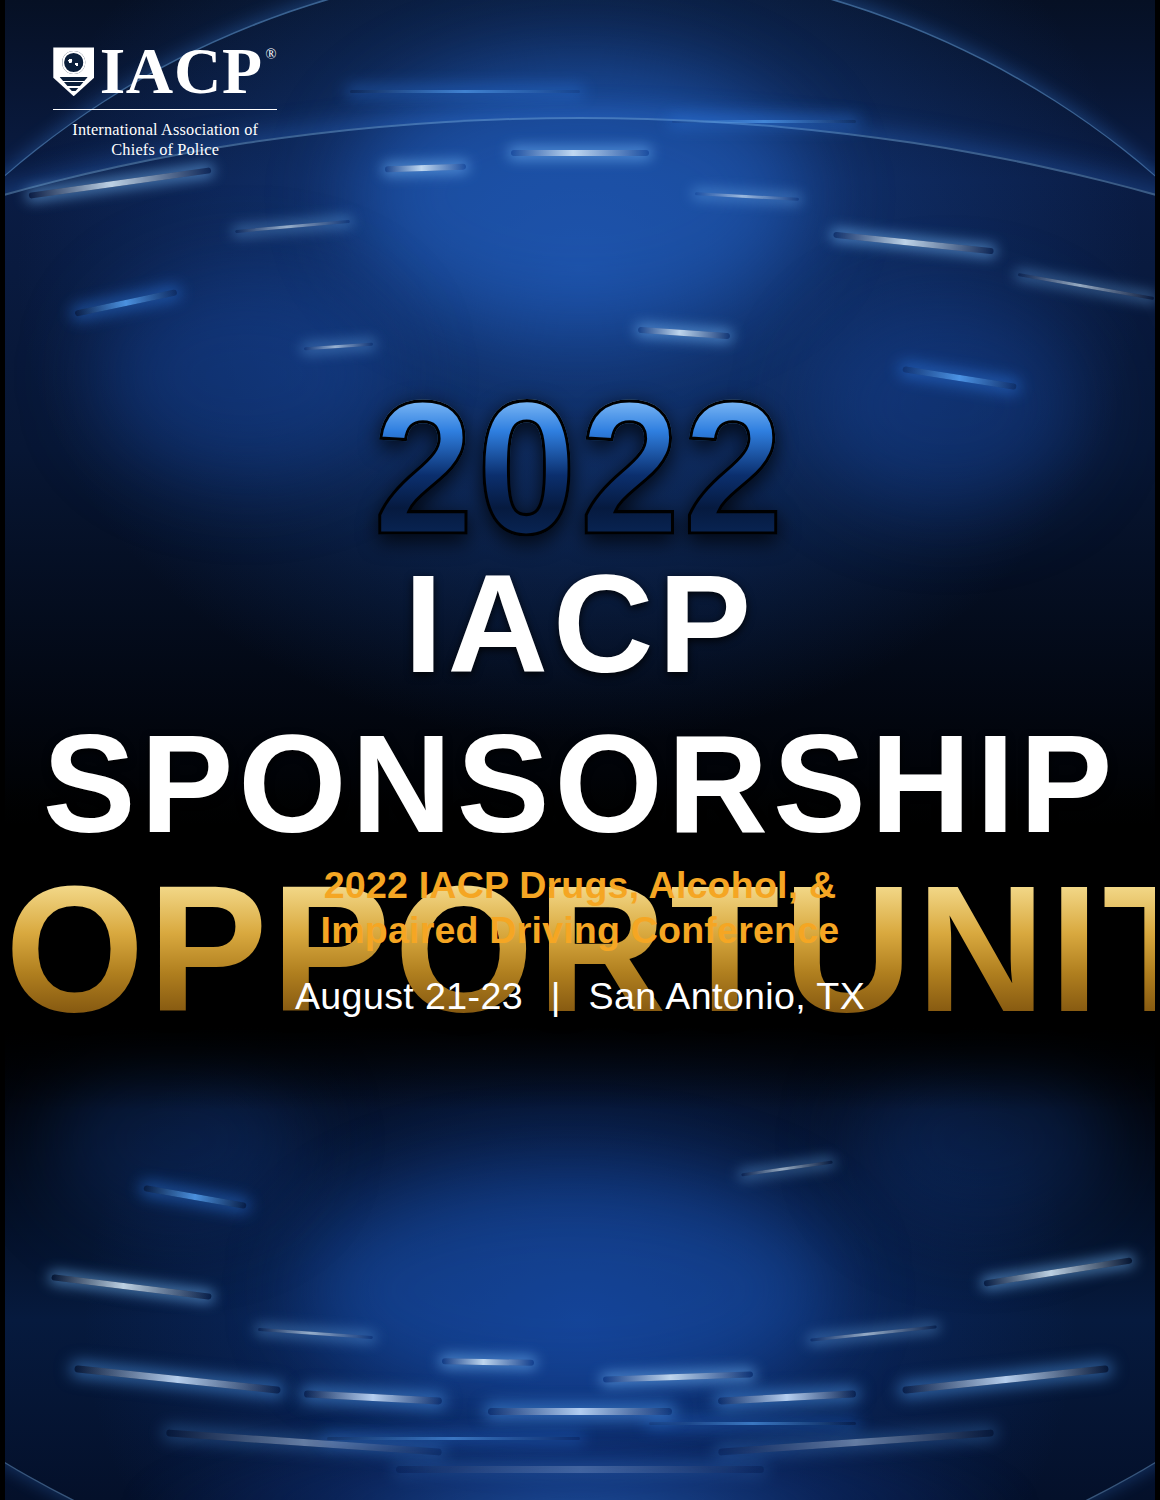IACP®
International Association of
Chiefs of Police
2022
IACP SPONSORSHIP
OPPORTUNITIES
2022 IACP Drugs, Alcohol, &
Impaired Driving Conference
August 21-23 | San Antonio, TX